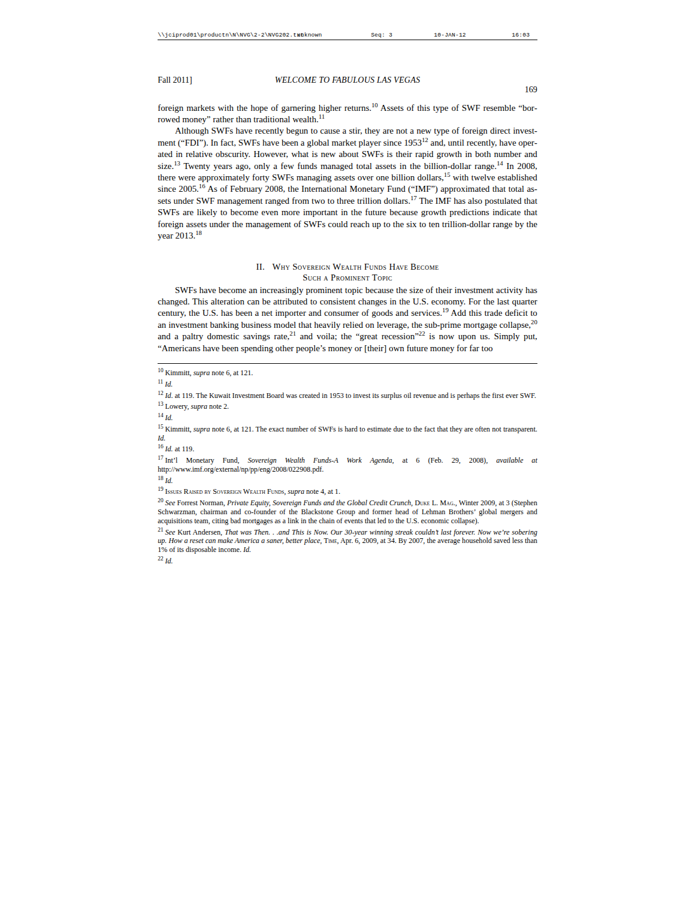\\jciprod01\productn\N\NVG\2-2\NVG202.txt unknown Seq: 310-JAN-1216:03
Fall 2011]
WELCOME TO FABULOUS LAS VEGAS
169
foreign markets with the hope of garnering higher returns.10 Assets of this type of SWF resemble “borrowed money” rather than traditional wealth.11
Although SWFs have recently begun to cause a stir, they are not a new type of foreign direct investment (“FDI”). In fact, SWFs have been a global market player since 195312 and, until recently, have operated in relative obscurity. However, what is new about SWFs is their rapid growth in both number and size.13 Twenty years ago, only a few funds managed total assets in the billion-dollar range.14 In 2008, there were approximately forty SWFs managing assets over one billion dollars,15 with twelve established since 2005.16 As of February 2008, the International Monetary Fund (“IMF”) approximated that total assets under SWF management ranged from two to three trillion dollars.17 The IMF has also postulated that SWFs are likely to become even more important in the future because growth predictions indicate that foreign assets under the management of SWFs could reach up to the six to ten trillion-dollar range by the year 2013.18
II. Why Sovereign Wealth Funds Have BecomeSuch a Prominent Topic
SWFs have become an increasingly prominent topic because the size of their investment activity has changed. This alteration can be attributed to consistent changes in the U.S. economy. For the last quarter century, the U.S. has been a net importer and consumer of goods and services.19 Add this trade deficit to an investment banking business model that heavily relied on leverage, the sub-prime mortgage collapse,20 and a paltry domestic savings rate,21 and voila; the “great recession”22 is now upon us. Simply put, “Americans have been spending other people’s money or [their] own future money for far too
10 Kimmitt, supra note 6, at 121.
11 Id.
12 Id. at 119. The Kuwait Investment Board was created in 1953 to invest its surplus oil revenue and is perhaps the first ever SWF.
13 Lowery, supra note 2.
14 Id.
15 Kimmitt, supra note 6, at 121. The exact number of SWFs is hard to estimate due to the fact that they are often not transparent. Id.
16 Id. at 119.
17 Int’l Monetary Fund, Sovereign Wealth Funds-A Work Agenda, at 6 (Feb. 29, 2008), available at http://www.imf.org/external/np/pp/eng/2008/022908.pdf.
18 Id.
19 Issues Raised by Sovereign Wealth Funds, supra note 4, at 1.
20 See Forrest Norman, Private Equity, Sovereign Funds and the Global Credit Crunch, Duke L. Mag., Winter 2009, at 3 (Stephen Schwarzman, chairman and co-founder of the Blackstone Group and former head of Lehman Brothers’ global mergers and acquisitions team, citing bad mortgages as a link in the chain of events that led to the U.S. economic collapse).
21 See Kurt Andersen, That was Then. . .and This is Now. Our 30-year winning streak couldn’t last forever. Now we’re sobering up. How a reset can make America a saner, better place, Time, Apr. 6, 2009, at 34. By 2007, the average household saved less than 1% of its disposable income. Id.
22 Id.